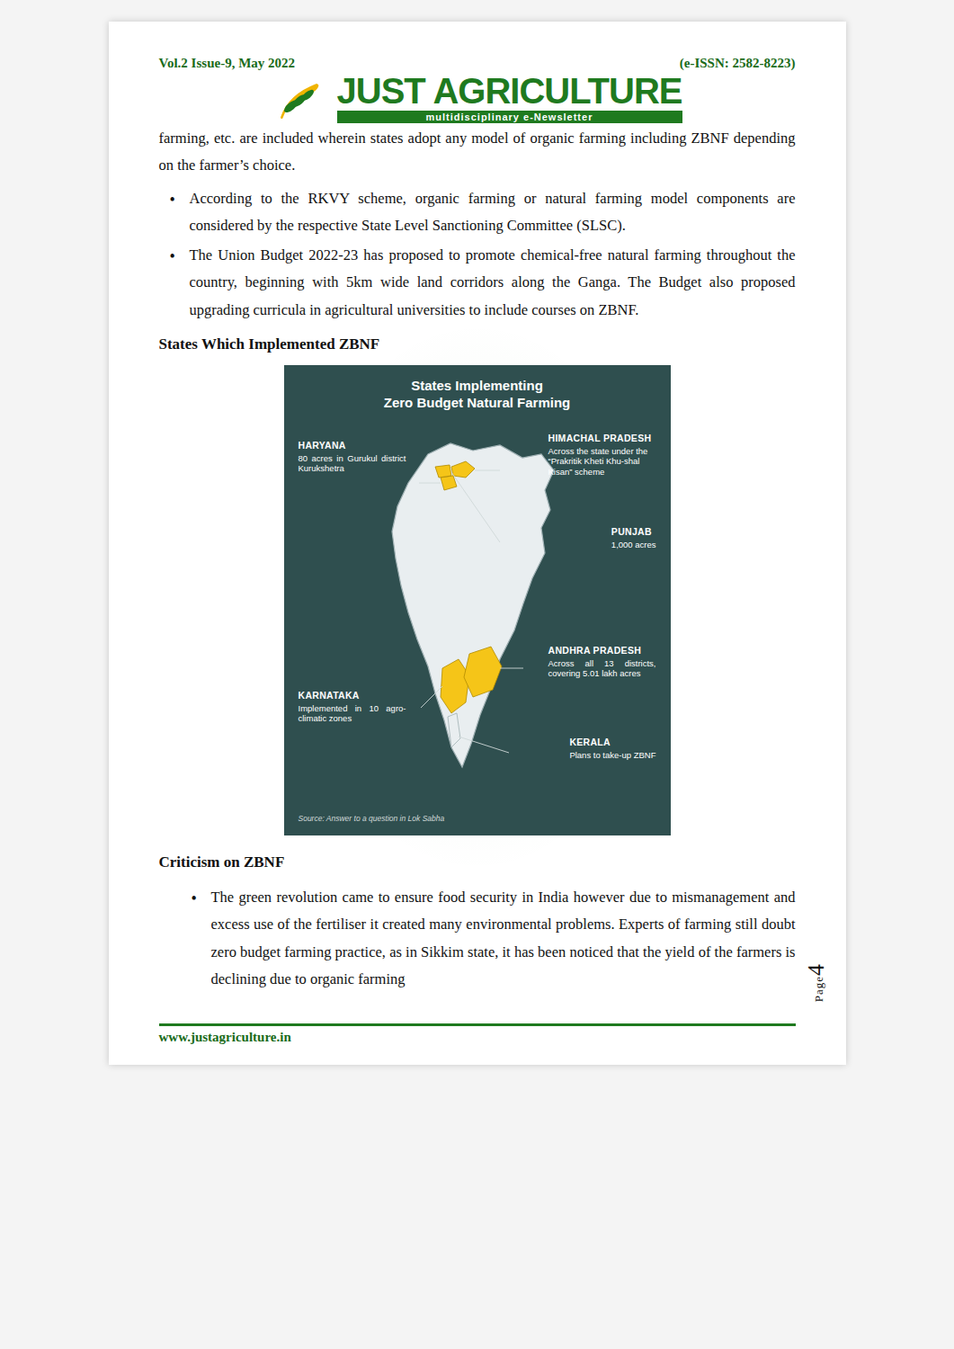Vol.2 Issue-9, May 2022
(e-ISSN: 2582-8223)
JUST AGRICULTURE
multidisciplinary e-Newsletter
farming, etc. are included wherein states adopt any model of organic farming including ZBNF depending on the farmer’s choice.
According to the RKVY scheme, organic farming or natural farming model components are considered by the respective State Level Sanctioning Committee (SLSC).
The Union Budget 2022-23 has proposed to promote chemical-free natural farming throughout the country, beginning with 5km wide land corridors along the Ganga. The Budget also proposed upgrading curricula in agricultural universities to include courses on ZBNF.
States Which Implemented ZBNF
States Implementing
Zero Budget Natural Farming
HARYANA80 acres in Gurukul district Kurukshetra
HIMACHAL PRADESHAcross the state under the “Prakritik Kheti Khu-shal Kisan” scheme
PUNJAB1,000 acres
ANDHRA PRADESHAcross all 13 districts, covering 5.01 lakh acres
KARNATAKAImplemented in 10 agro-climatic zones
KERALAPlans to take-up ZBNF
Source: Answer to a question in Lok Sabha
Criticism on ZBNF
The green revolution came to ensure food security in India however due to mismanagement and excess use of the fertiliser it created many environmental problems. Experts of farming still doubt zero budget farming practice, as in Sikkim state, it has been noticed that the yield of the farmers is declining due to organic farming
Page4
www.justagriculture.in